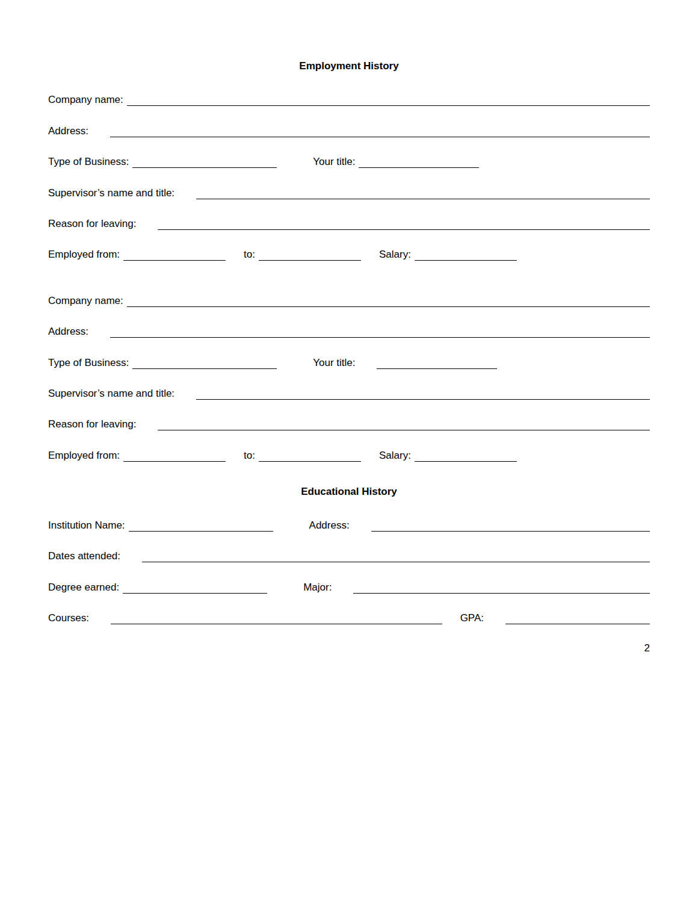Employment History
Company name:
Address:
Type of Business: Your title:
Supervisor’s name and title:
Reason for leaving:
Employed from: to: Salary:
Company name:
Address:
Type of Business: Your title:
Supervisor’s name and title:
Reason for leaving:
Employed from: to: Salary:
Educational History
Institution Name: Address:
Dates attended:
Degree earned: Major:
Courses: GPA:
2